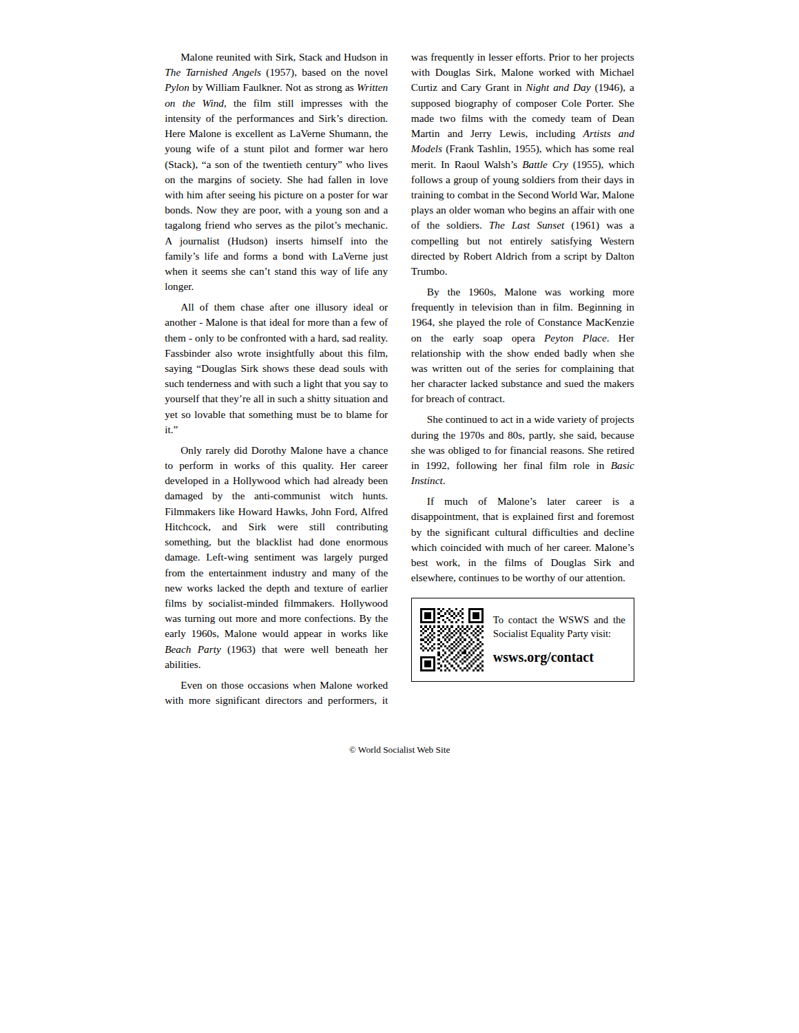Malone reunited with Sirk, Stack and Hudson in The Tarnished Angels (1957), based on the novel Pylon by William Faulkner. Not as strong as Written on the Wind, the film still impresses with the intensity of the performances and Sirk’s direction. Here Malone is excellent as LaVerne Shumann, the young wife of a stunt pilot and former war hero (Stack), “a son of the twentieth century” who lives on the margins of society. She had fallen in love with him after seeing his picture on a poster for war bonds. Now they are poor, with a young son and a tagalong friend who serves as the pilot’s mechanic. A journalist (Hudson) inserts himself into the family’s life and forms a bond with LaVerne just when it seems she can’t stand this way of life any longer.
All of them chase after one illusory ideal or another - Malone is that ideal for more than a few of them - only to be confronted with a hard, sad reality. Fassbinder also wrote insightfully about this film, saying “Douglas Sirk shows these dead souls with such tenderness and with such a light that you say to yourself that they’re all in such a shitty situation and yet so lovable that something must be to blame for it.”
Only rarely did Dorothy Malone have a chance to perform in works of this quality. Her career developed in a Hollywood which had already been damaged by the anti-communist witch hunts. Filmmakers like Howard Hawks, John Ford, Alfred Hitchcock, and Sirk were still contributing something, but the blacklist had done enormous damage. Left-wing sentiment was largely purged from the entertainment industry and many of the new works lacked the depth and texture of earlier films by socialist-minded filmmakers. Hollywood was turning out more and more confections. By the early 1960s, Malone would appear in works like Beach Party (1963) that were well beneath her abilities.
Even on those occasions when Malone worked with more significant directors and performers, it was frequently in lesser efforts. Prior to her projects with Douglas Sirk, Malone worked with Michael Curtiz and Cary Grant in Night and Day (1946), a supposed biography of composer Cole Porter. She made two films with the comedy team of Dean Martin and Jerry Lewis, including Artists and Models (Frank Tashlin, 1955), which has some real merit. In Raoul Walsh’s Battle Cry (1955), which follows a group of young soldiers from their days in training to combat in the Second World War, Malone plays an older woman who begins an affair with one of the soldiers. The Last Sunset (1961) was a compelling but not entirely satisfying Western directed by Robert Aldrich from a script by Dalton Trumbo.
By the 1960s, Malone was working more frequently in television than in film. Beginning in 1964, she played the role of Constance MacKenzie on the early soap opera Peyton Place. Her relationship with the show ended badly when she was written out of the series for complaining that her character lacked substance and sued the makers for breach of contract.
She continued to act in a wide variety of projects during the 1970s and 80s, partly, she said, because she was obliged to for financial reasons. She retired in 1992, following her final film role in Basic Instinct.
If much of Malone’s later career is a disappointment, that is explained first and foremost by the significant cultural difficulties and decline which coincided with much of her career. Malone’s best work, in the films of Douglas Sirk and elsewhere, continues to be worthy of our attention.
To contact the WSWS and the Socialist Equality Party visit: wsws.org/contact
© World Socialist Web Site